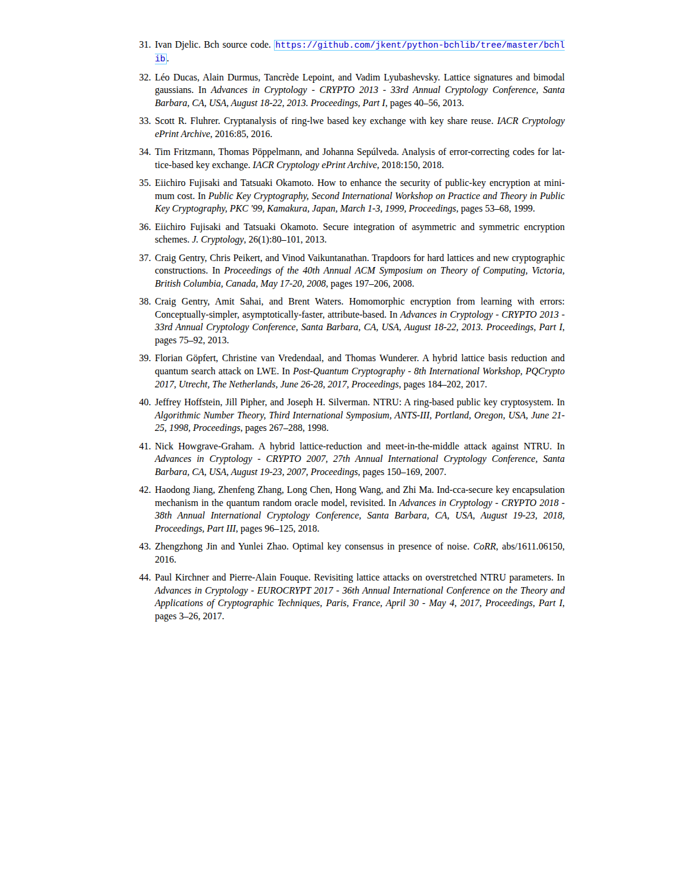Ivan Djelic. Bch source code. https://github.com/jkent/python-bchlib/tree/master/bchlib.
Léo Ducas, Alain Durmus, Tancrède Lepoint, and Vadim Lyubashevsky. Lattice signatures and bimodal gaussians. In Advances in Cryptology - CRYPTO 2013 - 33rd Annual Cryptology Conference, Santa Barbara, CA, USA, August 18-22, 2013. Proceedings, Part I, pages 40–56, 2013.
Scott R. Fluhrer. Cryptanalysis of ring-lwe based key exchange with key share reuse. IACR Cryptology ePrint Archive, 2016:85, 2016.
Tim Fritzmann, Thomas Pöppelmann, and Johanna Sepúlveda. Analysis of error-correcting codes for lattice-based key exchange. IACR Cryptology ePrint Archive, 2018:150, 2018.
Eiichiro Fujisaki and Tatsuaki Okamoto. How to enhance the security of public-key encryption at minimum cost. In Public Key Cryptography, Second International Workshop on Practice and Theory in Public Key Cryptography, PKC '99, Kamakura, Japan, March 1-3, 1999, Proceedings, pages 53–68, 1999.
Eiichiro Fujisaki and Tatsuaki Okamoto. Secure integration of asymmetric and symmetric encryption schemes. J. Cryptology, 26(1):80–101, 2013.
Craig Gentry, Chris Peikert, and Vinod Vaikuntanathan. Trapdoors for hard lattices and new cryptographic constructions. In Proceedings of the 40th Annual ACM Symposium on Theory of Computing, Victoria, British Columbia, Canada, May 17-20, 2008, pages 197–206, 2008.
Craig Gentry, Amit Sahai, and Brent Waters. Homomorphic encryption from learning with errors: Conceptually-simpler, asymptotically-faster, attribute-based. In Advances in Cryptology - CRYPTO 2013 - 33rd Annual Cryptology Conference, Santa Barbara, CA, USA, August 18-22, 2013. Proceedings, Part I, pages 75–92, 2013.
Florian Göpfert, Christine van Vredendaal, and Thomas Wunderer. A hybrid lattice basis reduction and quantum search attack on LWE. In Post-Quantum Cryptography - 8th International Workshop, PQCrypto 2017, Utrecht, The Netherlands, June 26-28, 2017, Proceedings, pages 184–202, 2017.
Jeffrey Hoffstein, Jill Pipher, and Joseph H. Silverman. NTRU: A ring-based public key cryptosystem. In Algorithmic Number Theory, Third International Symposium, ANTS-III, Portland, Oregon, USA, June 21-25, 1998, Proceedings, pages 267–288, 1998.
Nick Howgrave-Graham. A hybrid lattice-reduction and meet-in-the-middle attack against NTRU. In Advances in Cryptology - CRYPTO 2007, 27th Annual International Cryptology Conference, Santa Barbara, CA, USA, August 19-23, 2007, Proceedings, pages 150–169, 2007.
Haodong Jiang, Zhenfeng Zhang, Long Chen, Hong Wang, and Zhi Ma. Ind-cca-secure key encapsulation mechanism in the quantum random oracle model, revisited. In Advances in Cryptology - CRYPTO 2018 - 38th Annual International Cryptology Conference, Santa Barbara, CA, USA, August 19-23, 2018, Proceedings, Part III, pages 96–125, 2018.
Zhengzhong Jin and Yunlei Zhao. Optimal key consensus in presence of noise. CoRR, abs/1611.06150, 2016.
Paul Kirchner and Pierre-Alain Fouque. Revisiting lattice attacks on overstretched NTRU parameters. In Advances in Cryptology - EUROCRYPT 2017 - 36th Annual International Conference on the Theory and Applications of Cryptographic Techniques, Paris, France, April 30 - May 4, 2017, Proceedings, Part I, pages 3–26, 2017.